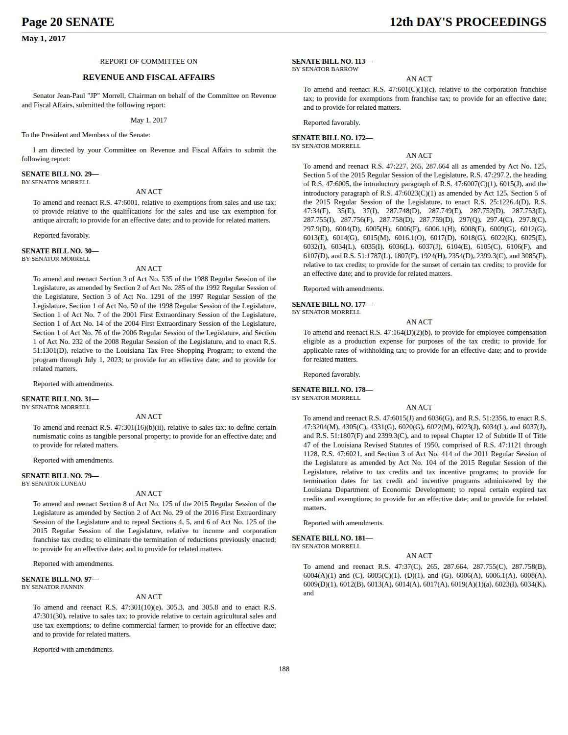Page 20 SENATE
12th DAY'S PROCEEDINGS
May 1, 2017
REPORT OF COMMITTEE ON
REVENUE AND FISCAL AFFAIRS
Senator Jean-Paul "JP" Morrell, Chairman on behalf of the Committee on Revenue and Fiscal Affairs, submitted the following report:
May 1, 2017
To the President and Members of the Senate:
I am directed by your Committee on Revenue and Fiscal Affairs to submit the following report:
SENATE BILL NO. 29—
BY SENATOR MORRELL
AN ACT
To amend and reenact R.S. 47:6001, relative to exemptions from sales and use tax; to provide relative to the qualifications for the sales and use tax exemption for antique aircraft; to provide for an effective date; and to provide for related matters.
Reported favorably.
SENATE BILL NO. 30—
BY SENATOR MORRELL
AN ACT
To amend and reenact Section 3 of Act No. 535 of the 1988 Regular Session of the Legislature, as amended by Section 2 of Act No. 285 of the 1992 Regular Session of the Legislature, Section 3 of Act No. 1291 of the 1997 Regular Session of the Legislature, Section 1 of Act No. 50 of the 1998 Regular Session of the Legislature, Section 1 of Act No. 7 of the 2001 First Extraordinary Session of the Legislature, Section 1 of Act No. 14 of the 2004 First Extraordinary Session of the Legislature, Section 1 of Act No. 76 of the 2006 Regular Session of the Legislature, and Section 1 of Act No. 232 of the 2008 Regular Session of the Legislature, and to enact R.S. 51:1301(D), relative to the Louisiana Tax Free Shopping Program; to extend the program through July 1, 2023; to provide for an effective date; and to provide for related matters.
Reported with amendments.
SENATE BILL NO. 31—
BY SENATOR MORRELL
AN ACT
To amend and reenact R.S. 47:301(16)(b)(ii), relative to sales tax; to define certain numismatic coins as tangible personal property; to provide for an effective date; and to provide for related matters.
Reported with amendments.
SENATE BILL NO. 79—
BY SENATOR LUNEAU
AN ACT
To amend and reenact Section 8 of Act No. 125 of the 2015 Regular Session of the Legislature as amended by Section 2 of Act No. 29 of the 2016 First Extraordinary Session of the Legislature and to repeal Sections 4, 5, and 6 of Act No. 125 of the 2015 Regular Session of the Legislature, relative to income and corporation franchise tax credits; to eliminate the termination of reductions previously enacted; to provide for an effective date; and to provide for related matters.
Reported with amendments.
SENATE BILL NO. 97—
BY SENATOR FANNIN
AN ACT
To amend and reenact R.S. 47:301(10)(e), 305.3, and 305.8 and to enact R.S. 47:301(30), relative to sales tax; to provide relative to certain agricultural sales and use tax exemptions; to define commercial farmer; to provide for an effective date; and to provide for related matters.
Reported with amendments.
SENATE BILL NO. 113—
BY SENATOR BARROW
AN ACT
To amend and reenact R.S. 47:601(C)(1)(c), relative to the corporation franchise tax; to provide for exemptions from franchise tax; to provide for an effective date; and to provide for related matters.
Reported favorably.
SENATE BILL NO. 172—
BY SENATOR MORRELL
AN ACT
To amend and reenact R.S. 47:227, 265, 287.664 all as amended by Act No. 125, Section 5 of the 2015 Regular Session of the Legislature, R.S. 47:297.2, the heading of R.S. 47:6005, the introductory paragraph of R.S. 47:6007(C)(1), 6015(J), and the introductory paragraph of R.S. 47:6023(C)(1) as amended by Act 125, Section 5 of the 2015 Regular Session of the Legislature, to enact R.S. 25:1226.4(D), R.S. 47:34(F), 35(E), 37(I), 287.748(D), 287.749(E), 287.752(D), 287.753(E), 287.755(I), 287.756(F), 287.758(D), 287.759(D), 297(Q), 297.4(C), 297.8(C), 297.9(D), 6004(D), 6005(H), 6006(F), 6006.1(H), 6008(E), 6009(G), 6012(G), 6013(E), 6014(G), 6015(M), 6016.1(O), 6017(D), 6018(G), 6022(K), 6025(E), 6032(I), 6034(L), 6035(I), 6036(L), 6037(J), 6104(E), 6105(C), 6106(F), and 6107(D), and R.S. 51:1787(L), 1807(F), 1924(H), 2354(D), 2399.3(C), and 3085(F), relative to tax credits; to provide for the sunset of certain tax credits; to provide for an effective date; and to provide for related matters.
Reported with amendments.
SENATE BILL NO. 177—
BY SENATOR MORRELL
AN ACT
To amend and reenact R.S. 47:164(D)(2)(b), to provide for employee compensation eligible as a production expense for purposes of the tax credit; to provide for applicable rates of withholding tax; to provide for an effective date; and to provide for related matters.
Reported favorably.
SENATE BILL NO. 178—
BY SENATOR MORRELL
AN ACT
To amend and reenact R.S. 47:6015(J) and 6036(G), and R.S. 51:2356, to enact R.S. 47:3204(M), 4305(C), 4331(G), 6020(G), 6022(M), 6023(J), 6034(L), and 6037(J), and R.S. 51:1807(F) and 2399.3(C), and to repeal Chapter 12 of Subtitle II of Title 47 of the Louisiana Revised Statutes of 1950, comprised of R.S. 47:1121 through 1128, R.S. 47:6021, and Section 3 of Act No. 414 of the 2011 Regular Session of the Legislature as amended by Act No. 104 of the 2015 Regular Session of the Legislature, relative to tax credits and tax incentive programs; to provide for termination dates for tax credit and incentive programs administered by the Louisiana Department of Economic Development; to repeal certain expired tax credits and exemptions; to provide for an effective date; and to provide for related matters.
Reported with amendments.
SENATE BILL NO. 181—
BY SENATOR MORRELL
AN ACT
To amend and reenact R.S. 47:37(C), 265, 287.664, 287.755(C), 287.758(B), 6004(A)(1) and (C), 6005(C)(1), (D)(1), and (G), 6006(A), 6006.1(A), 6008(A), 6009(D)(1), 6012(B), 6013(A), 6014(A), 6017(A), 6019(A)(1)(a), 6023(I), 6034(K), and
188